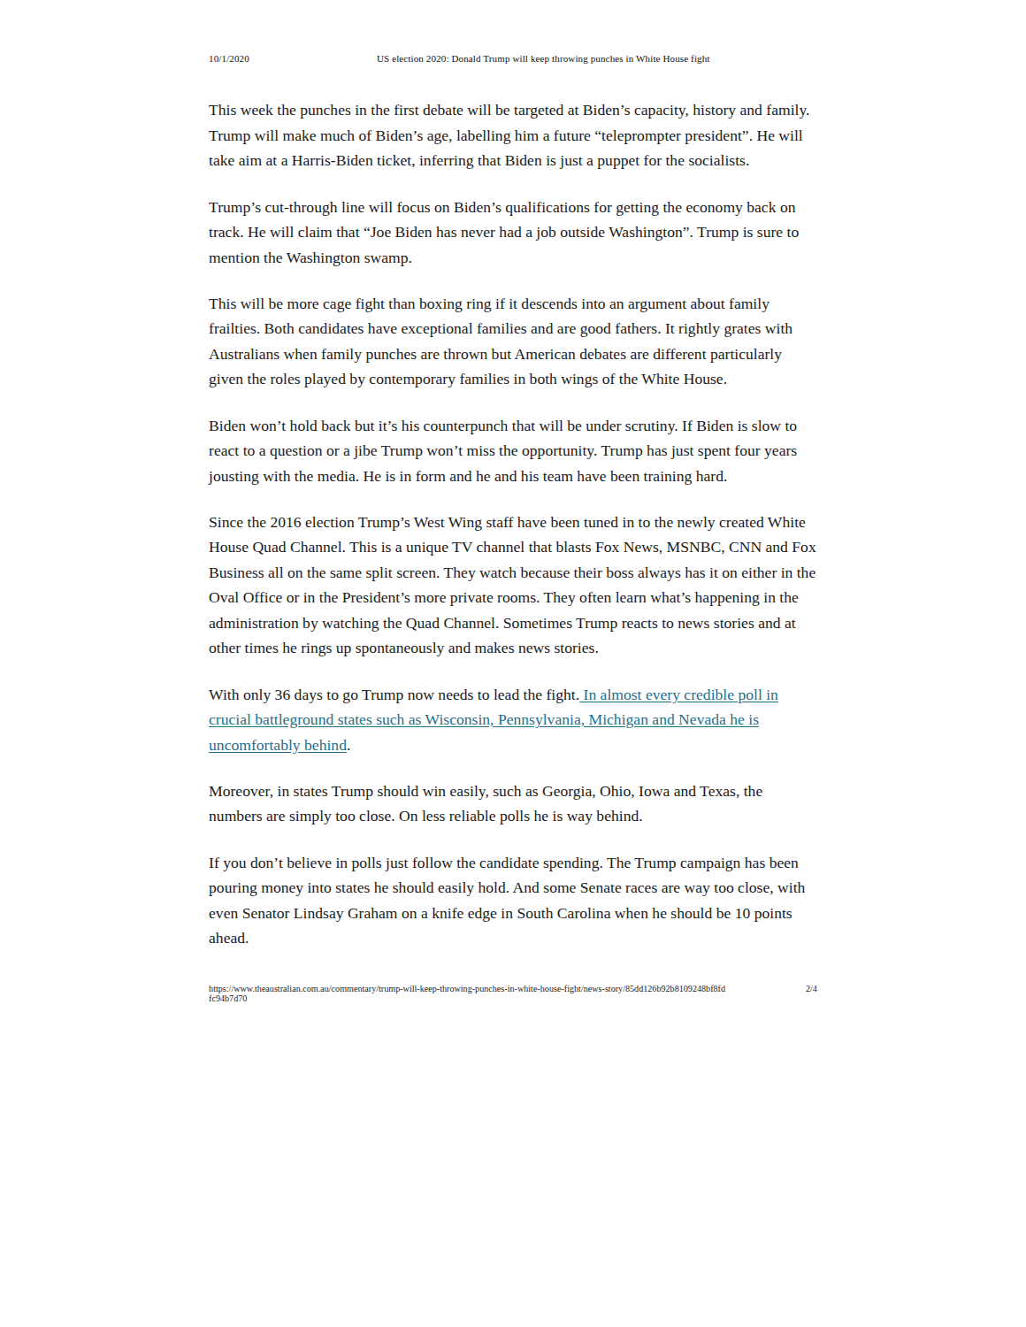10/1/2020 US election 2020: Donald Trump will keep throwing punches in White House fight
This week the punches in the first debate will be targeted at Biden’s capacity, history and family. Trump will make much of Biden’s age, labelling him a future “teleprompter president”. He will take aim at a Harris-Biden ticket, inferring that Biden is just a puppet for the socialists.
Trump’s cut-through line will focus on Biden’s qualifications for getting the economy back on track. He will claim that “Joe Biden has never had a job outside Washington”. Trump is sure to mention the Washington swamp.
This will be more cage fight than boxing ring if it descends into an argument about family frailties. Both candidates have exceptional families and are good fathers. It rightly grates with Australians when family punches are thrown but American debates are different particularly given the roles played by contemporary families in both wings of the White House.
Biden won’t hold back but it’s his counterpunch that will be under scrutiny. If Biden is slow to react to a question or a jibe Trump won’t miss the opportunity. Trump has just spent four years jousting with the media. He is in form and he and his team have been training hard.
Since the 2016 election Trump’s West Wing staff have been tuned in to the newly created White House Quad Channel. This is a unique TV channel that blasts Fox News, MSNBC, CNN and Fox Business all on the same split screen. They watch because their boss always has it on either in the Oval Office or in the President’s more private rooms. They often learn what’s happening in the administration by watching the Quad Channel. Sometimes Trump reacts to news stories and at other times he rings up spontaneously and makes news stories.
With only 36 days to go Trump now needs to lead the fight. In almost every credible poll in crucial battleground states such as Wisconsin, Pennsylvania, Michigan and Nevada he is uncomfortably behind.
Moreover, in states Trump should win easily, such as Georgia, Ohio, Iowa and Texas, the numbers are simply too close. On less reliable polls he is way behind.
If you don’t believe in polls just follow the candidate spending. The Trump campaign has been pouring money into states he should easily hold. And some Senate races are way too close, with even Senator Lindsay Graham on a knife edge in South Carolina when he should be 10 points ahead.
https://www.theaustralian.com.au/commentary/trump-will-keep-throwing-punches-in-white-house-fight/news-story/85dd126b92b8109248bf8fdfc94b7d70 2/4